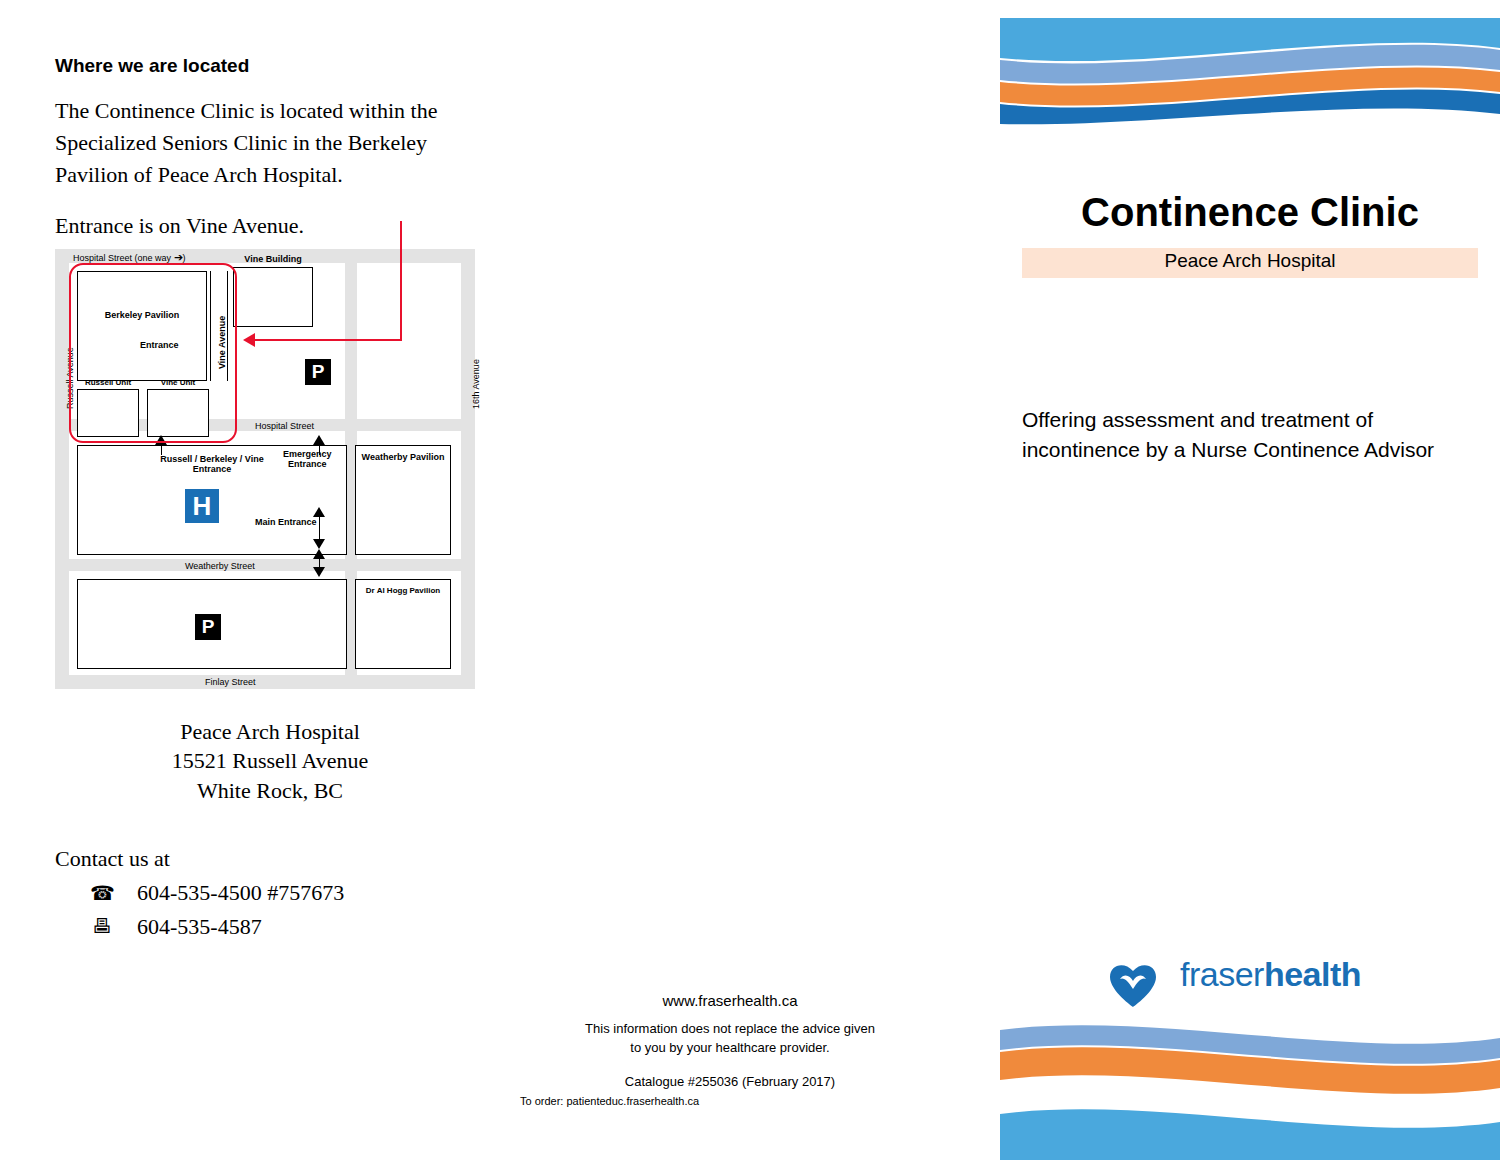Where we are located
The Continence Clinic is located within the Specialized Seniors Clinic in the Berkeley Pavilion of Peace Arch Hospital.
Entrance is on Vine Avenue.
Hospital Street (one way ➔)
Russell Avenue
16th Avenue
Hospital Street
Weatherby Street
Finlay Street
Berkeley Pavilion
Entrance
Vine Avenue
Vine Building
Russell Unit
Vine Unit
P
Russell / Berkeley / Vine
Entrance
H
Main Entrance
Emergency
Entrance
Weatherby Pavilion
Dr Al Hogg Pavilion
P
Peace Arch Hospital
15521 Russell Avenue
White Rock, BC
Contact us at
☎
604-535-4500 #757673
🖶
604-535-4587
www.fraserhealth.ca
This information does not replace the advice given
to you by your healthcare provider.
Catalogue #255036 (February 2017)
To order: patienteduc.fraserhealth.ca
Continence Clinic
Peace Arch Hospital
Offering assessment and treatment of incontinence by a Nurse Continence Advisor
fraser health